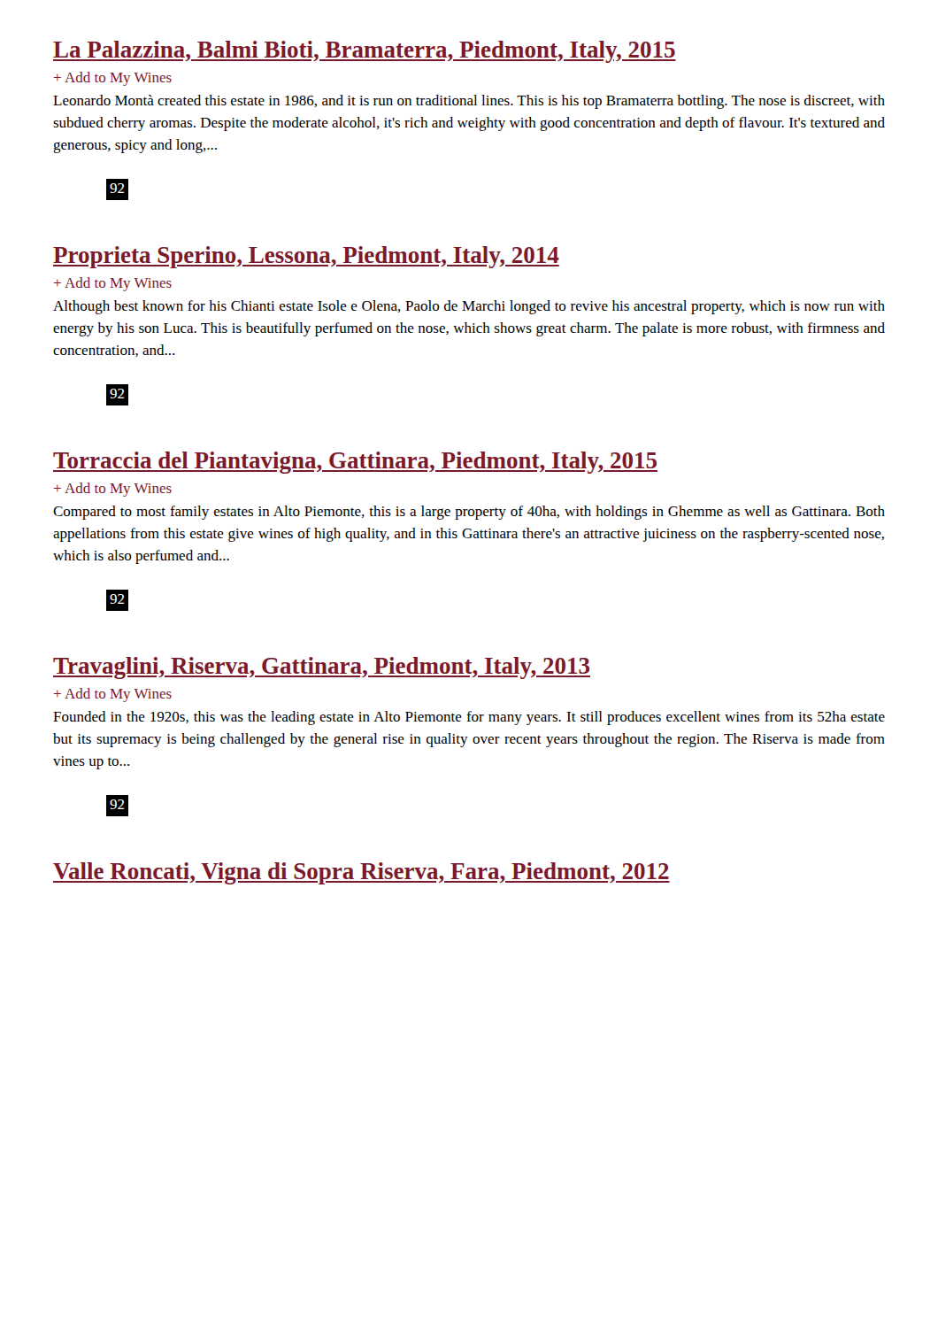La Palazzina, Balmi Bioti, Bramaterra, Piedmont, Italy, 2015
+ Add to My Wines
Leonardo Montà created this estate in 1986, and it is run on traditional lines. This is his top Bramaterra bottling. The nose is discreet, with subdued cherry aromas. Despite the moderate alcohol, it's rich and weighty with good concentration and depth of flavour. It's textured and generous, spicy and long,...
92
Proprieta Sperino, Lessona, Piedmont, Italy, 2014
+ Add to My Wines
Although best known for his Chianti estate Isole e Olena, Paolo de Marchi longed to revive his ancestral property, which is now run with energy by his son Luca. This is beautifully perfumed on the nose, which shows great charm. The palate is more robust, with firmness and concentration, and...
92
Torraccia del Piantavigna, Gattinara, Piedmont, Italy, 2015
+ Add to My Wines
Compared to most family estates in Alto Piemonte, this is a large property of 40ha, with holdings in Ghemme as well as Gattinara. Both appellations from this estate give wines of high quality, and in this Gattinara there's an attractive juiciness on the raspberry-scented nose, which is also perfumed and...
92
Travaglini, Riserva, Gattinara, Piedmont, Italy, 2013
+ Add to My Wines
Founded in the 1920s, this was the leading estate in Alto Piemonte for many years. It still produces excellent wines from its 52ha estate but its supremacy is being challenged by the general rise in quality over recent years throughout the region. The Riserva is made from vines up to...
92
Valle Roncati, Vigna di Sopra Riserva, Fara, Piedmont, 2012